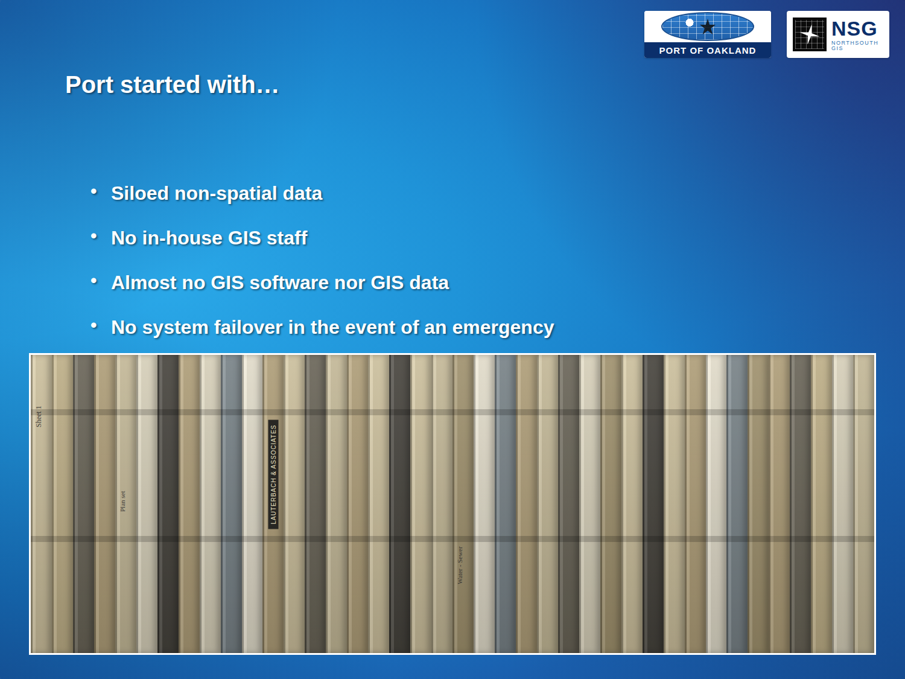PORT OF OAKLAND
NSG NORTHSOUTH GIS
Port started with…
Siloed non-spatial data
No in-house GIS staff
Almost no GIS software nor GIS data
No system failover in the event of an emergency
Sheet 1
Plan set
LAUTERBACH & ASSOCIATES
Water - Sewer